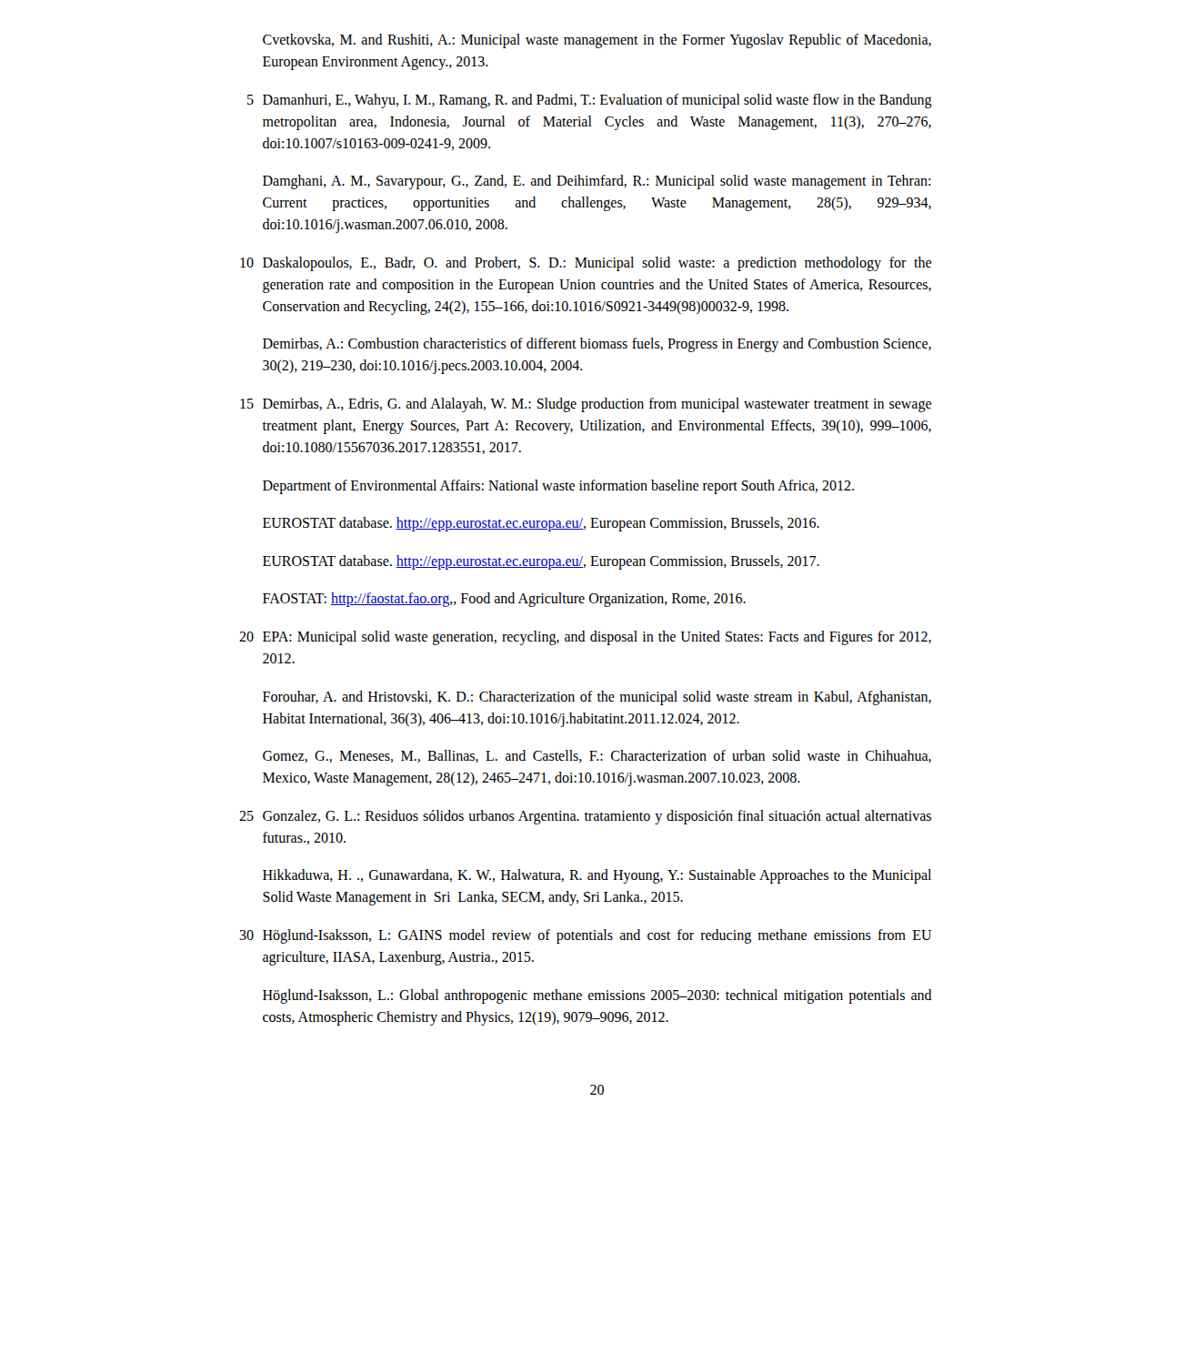Cvetkovska, M. and Rushiti, A.: Municipal waste management in the Former Yugoslav Republic of Macedonia, European Environment Agency., 2013.
5 Damanhuri, E., Wahyu, I. M., Ramang, R. and Padmi, T.: Evaluation of municipal solid waste flow in the Bandung metropolitan area, Indonesia, Journal of Material Cycles and Waste Management, 11(3), 270–276, doi:10.1007/s10163-009-0241-9, 2009.
Damghani, A. M., Savarypour, G., Zand, E. and Deihimfard, R.: Municipal solid waste management in Tehran: Current practices, opportunities and challenges, Waste Management, 28(5), 929–934, doi:10.1016/j.wasman.2007.06.010, 2008.
10 Daskalopoulos, E., Badr, O. and Probert, S. D.: Municipal solid waste: a prediction methodology for the generation rate and composition in the European Union countries and the United States of America, Resources, Conservation and Recycling, 24(2), 155–166, doi:10.1016/S0921-3449(98)00032-9, 1998.
Demirbas, A.: Combustion characteristics of different biomass fuels, Progress in Energy and Combustion Science, 30(2), 219–230, doi:10.1016/j.pecs.2003.10.004, 2004.
15 Demirbas, A., Edris, G. and Alalayah, W. M.: Sludge production from municipal wastewater treatment in sewage treatment plant, Energy Sources, Part A: Recovery, Utilization, and Environmental Effects, 39(10), 999–1006, doi:10.1080/15567036.2017.1283551, 2017.
Department of Environmental Affairs: National waste information baseline report South Africa, 2012.
EUROSTAT database. http://epp.eurostat.ec.europa.eu/, European Commission, Brussels, 2016.
EUROSTAT database. http://epp.eurostat.ec.europa.eu/, European Commission, Brussels, 2017.
FAOSTAT: http://faostat.fao.org,, Food and Agriculture Organization, Rome, 2016.
20 EPA: Municipal solid waste generation, recycling, and disposal in the United States: Facts and Figures for 2012, 2012.
Forouhar, A. and Hristovski, K. D.: Characterization of the municipal solid waste stream in Kabul, Afghanistan, Habitat International, 36(3), 406–413, doi:10.1016/j.habitatint.2011.12.024, 2012.
Gomez, G., Meneses, M., Ballinas, L. and Castells, F.: Characterization of urban solid waste in Chihuahua, Mexico, Waste Management, 28(12), 2465–2471, doi:10.1016/j.wasman.2007.10.023, 2008.
25 Gonzalez, G. L.: Residuos sólidos urbanos Argentina. tratamiento y disposición final situación actual alternativas futuras., 2010.
Hikkaduwa, H. ., Gunawardana, K. W., Halwatura, R. and Hyoung, Y.: Sustainable Approaches to the Municipal Solid Waste Management in Sri Lanka, SECM, andy, Sri Lanka., 2015.
30 Höglund-Isaksson, L: GAINS model review of potentials and cost for reducing methane emissions from EU agriculture, IIASA, Laxenburg, Austria., 2015.
Höglund-Isaksson, L.: Global anthropogenic methane emissions 2005–2030: technical mitigation potentials and costs, Atmospheric Chemistry and Physics, 12(19), 9079–9096, 2012.
20